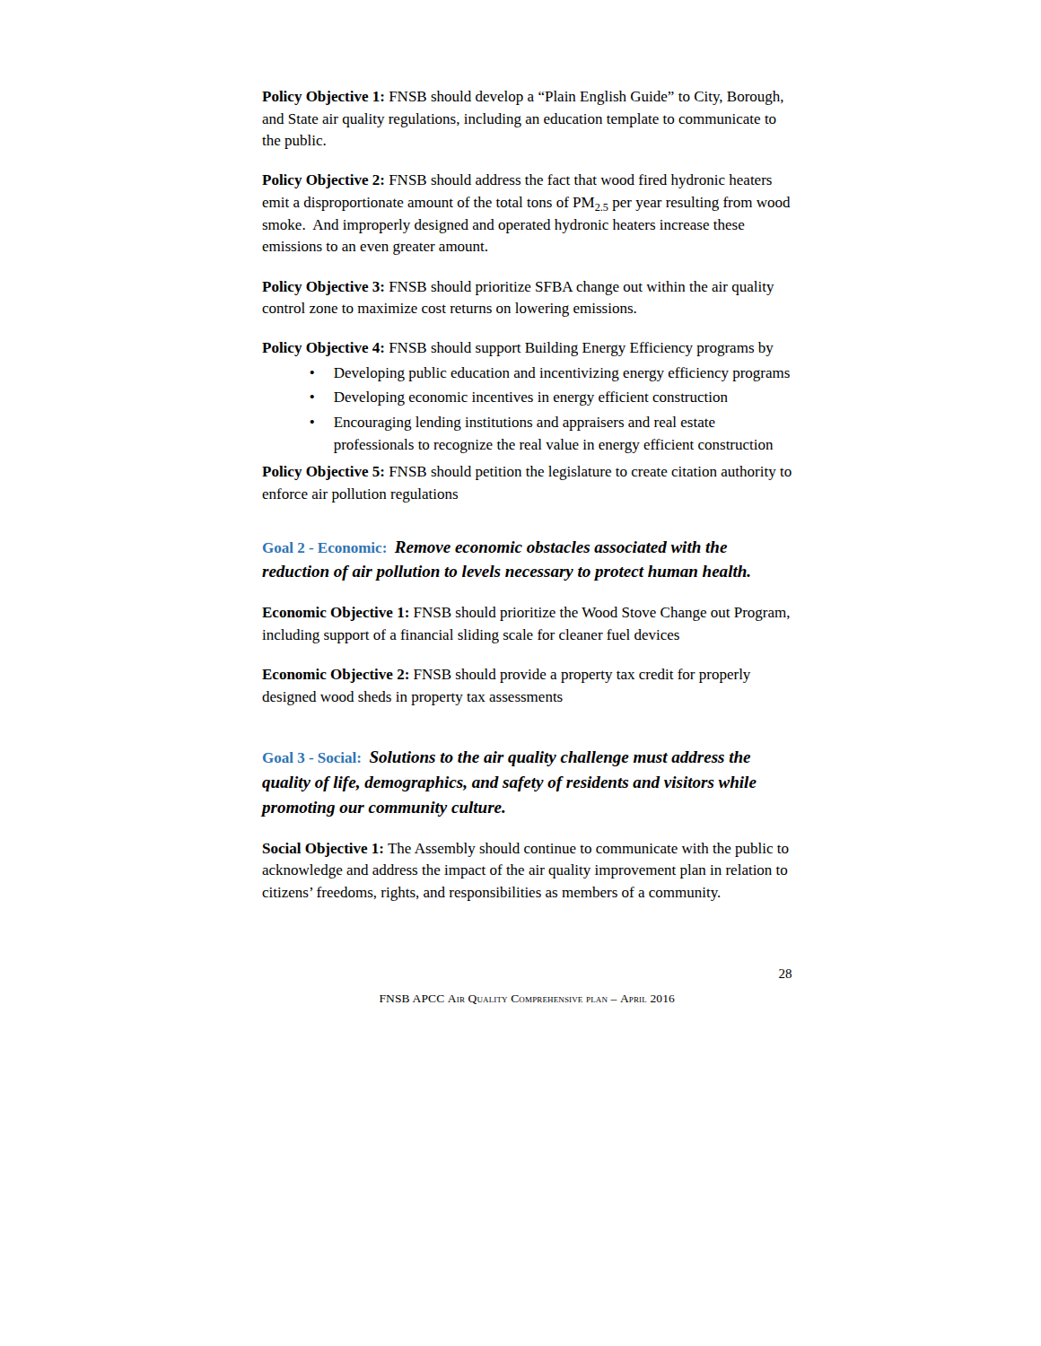Policy Objective 1: FNSB should develop a “Plain English Guide” to City, Borough, and State air quality regulations, including an education template to communicate to the public.
Policy Objective 2: FNSB should address the fact that wood fired hydronic heaters emit a disproportionate amount of the total tons of PM2.5 per year resulting from wood smoke. And improperly designed and operated hydronic heaters increase these emissions to an even greater amount.
Policy Objective 3: FNSB should prioritize SFBA change out within the air quality control zone to maximize cost returns on lowering emissions.
Policy Objective 4: FNSB should support Building Energy Efficiency programs by
Developing public education and incentivizing energy efficiency programs
Developing economic incentives in energy efficient construction
Encouraging lending institutions and appraisers and real estate professionals to recognize the real value in energy efficient construction
Policy Objective 5: FNSB should petition the legislature to create citation authority to enforce air pollution regulations
Goal 2 - Economic: Remove economic obstacles associated with the reduction of air pollution to levels necessary to protect human health.
Economic Objective 1: FNSB should prioritize the Wood Stove Change out Program, including support of a financial sliding scale for cleaner fuel devices
Economic Objective 2: FNSB should provide a property tax credit for properly designed wood sheds in property tax assessments
Goal 3 - Social: Solutions to the air quality challenge must address the quality of life, demographics, and safety of residents and visitors while promoting our community culture.
Social Objective 1: The Assembly should continue to communicate with the public to acknowledge and address the impact of the air quality improvement plan in relation to citizens’ freedoms, rights, and responsibilities as members of a community.
28
FNSB APCC Air Quality Comprehensive plan – April 2016